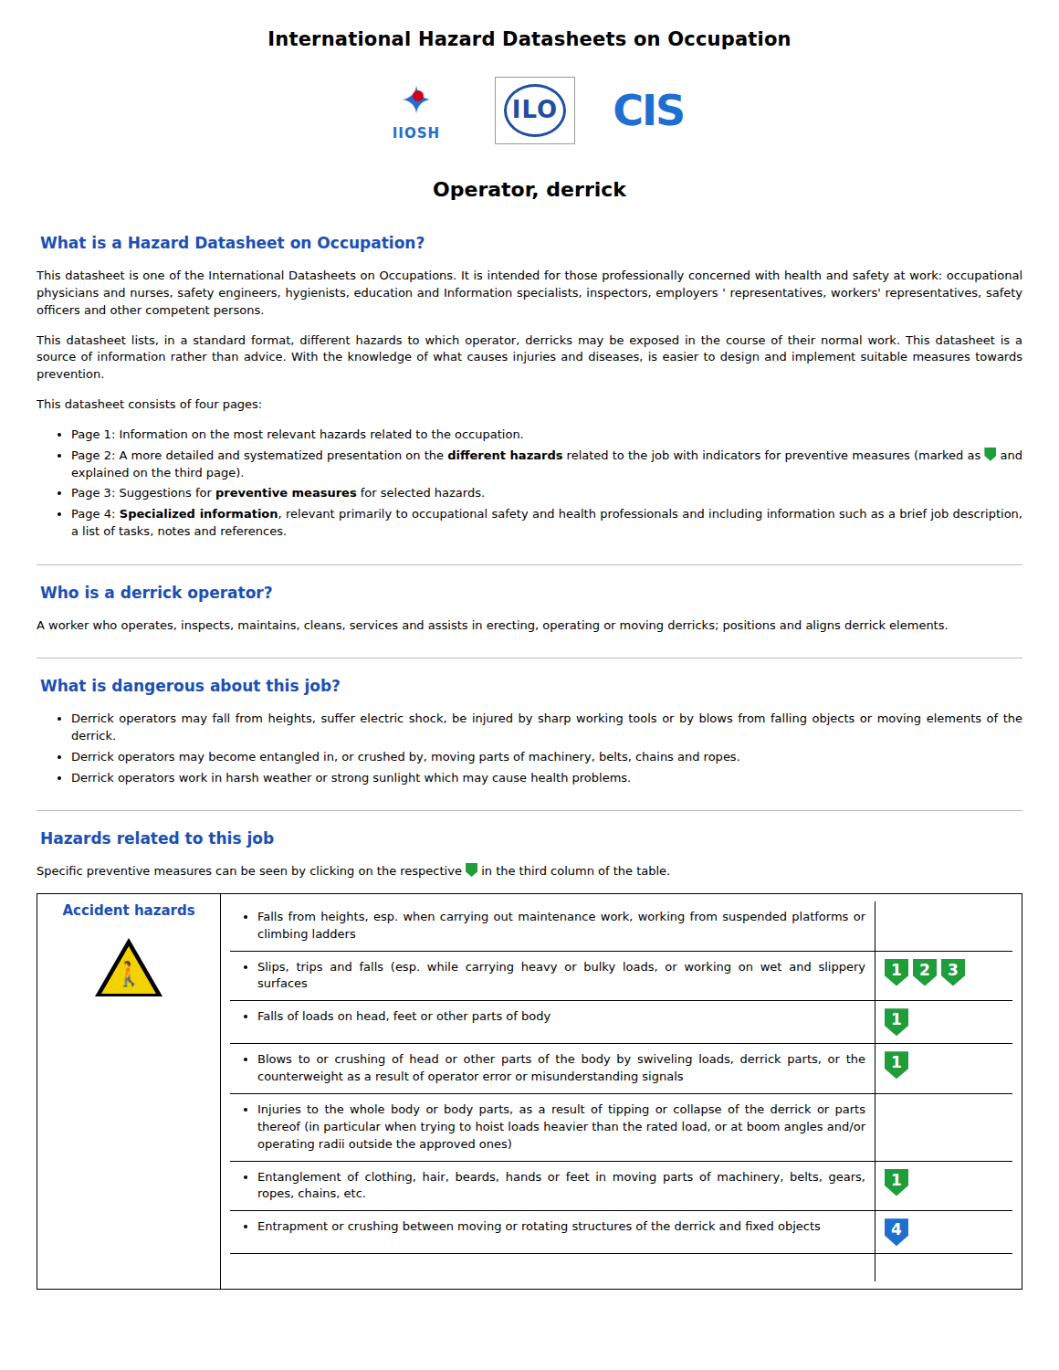International Hazard Datasheets on Occupation
✦ IIOSH ILO CIS
Operator, derrick
What is a Hazard Datasheet on Occupation?
This datasheet is one of the International Datasheets on Occupations. It is intended for those professionally concerned with health and safety at work: occupational physicians and nurses, safety engineers, hygienists, education and Information specialists, inspectors, employers ' representatives, workers' representatives, safety officers and other competent persons.
This datasheet lists, in a standard format, different hazards to which operator, derricks may be exposed in the course of their normal work. This datasheet is a source of information rather than advice. With the knowledge of what causes injuries and diseases, is easier to design and implement suitable measures towards prevention.
This datasheet consists of four pages:
Page 1: Information on the most relevant hazards related to the occupation.
Page 2: A more detailed and systematized presentation on the different hazards related to the job with indicators for preventive measures (marked as and explained on the third page).
Page 3: Suggestions for preventive measures for selected hazards.
Page 4: Specialized information, relevant primarily to occupational safety and health professionals and including information such as a brief job description, a list of tasks, notes and references.
Who is a derrick operator?
A worker who operates, inspects, maintains, cleans, services and assists in erecting, operating or moving derricks; positions and aligns derrick elements.
What is dangerous about this job?
Derrick operators may fall from heights, suffer electric shock, be injured by sharp working tools or by blows from falling objects or moving elements of the derrick.
Derrick operators may become entangled in, or crushed by, moving parts of machinery, belts, chains and ropes.
Derrick operators work in harsh weather or strong sunlight which may cause health problems.
Hazards related to this job
Specific preventive measures can be seen by clicking on the respective in the third column of the table.
| Accident hazards 🚶 | / Falls from heights, esp. when carrying out maintenance work, working from suspended platforms or climbing ladders / / / Slips, trips and falls (esp. while carrying heavy or bulky loads, or working on wet and slippery surfaces / 1 2 3 / / Falls of loads on head, feet or other parts of body / 1 / / Blows to or crushing of head or other parts of the body by swiveling loads, derrick parts, or the counterweight as a result of operator error or misunderstanding signals / 1 / / Injuries to the whole body or body parts, as a result of tipping or collapse of the derrick or parts thereof (in particular when trying to hoist loads heavier than the rated load, or at boom angles and/or operating radii outside the approved ones) / / / Entanglement of clothing, hair, beards, hands or feet in moving parts of machinery, belts, gears, ropes, chains, etc. / 1 / / Entrapment or crushing between moving or rotating structures of the derrick and fixed objects / 4 / |